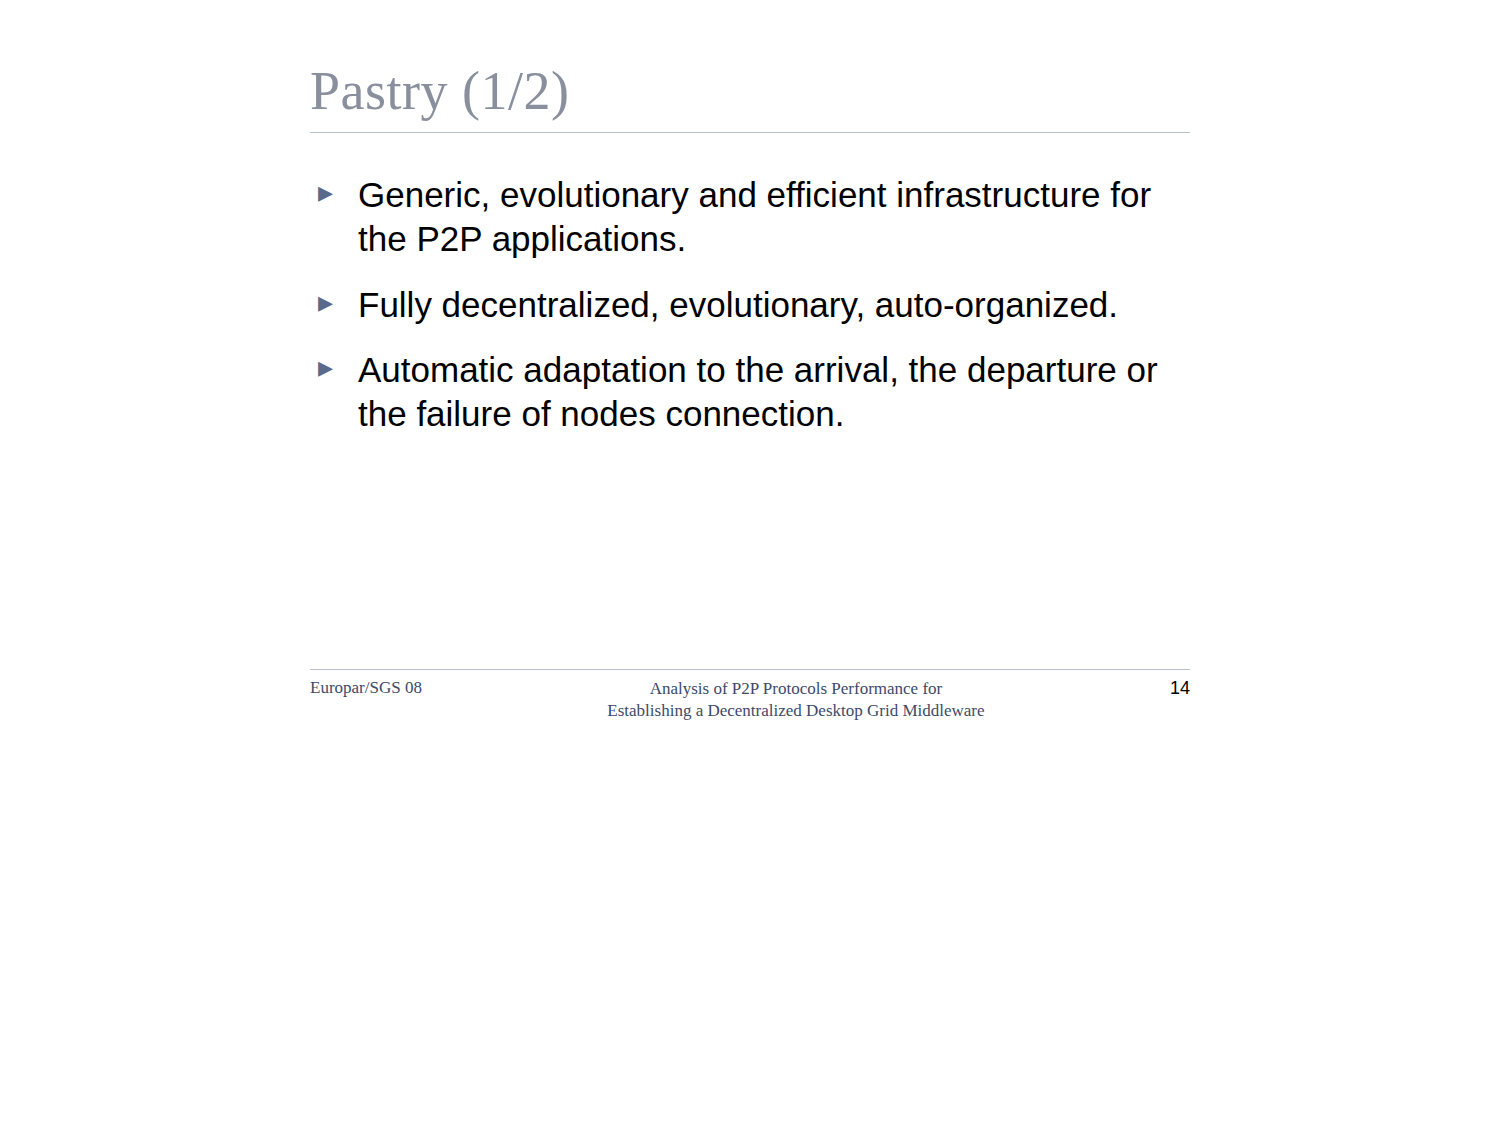Pastry (1/2)
Generic, evolutionary and efficient infrastructure for the P2P applications.
Fully decentralized, evolutionary, auto-organized.
Automatic adaptation to the arrival, the departure or the failure of nodes connection.
Europar/SGS 08
Analysis of P2P Protocols Performance for
Establishing a Decentralized Desktop Grid Middleware
14